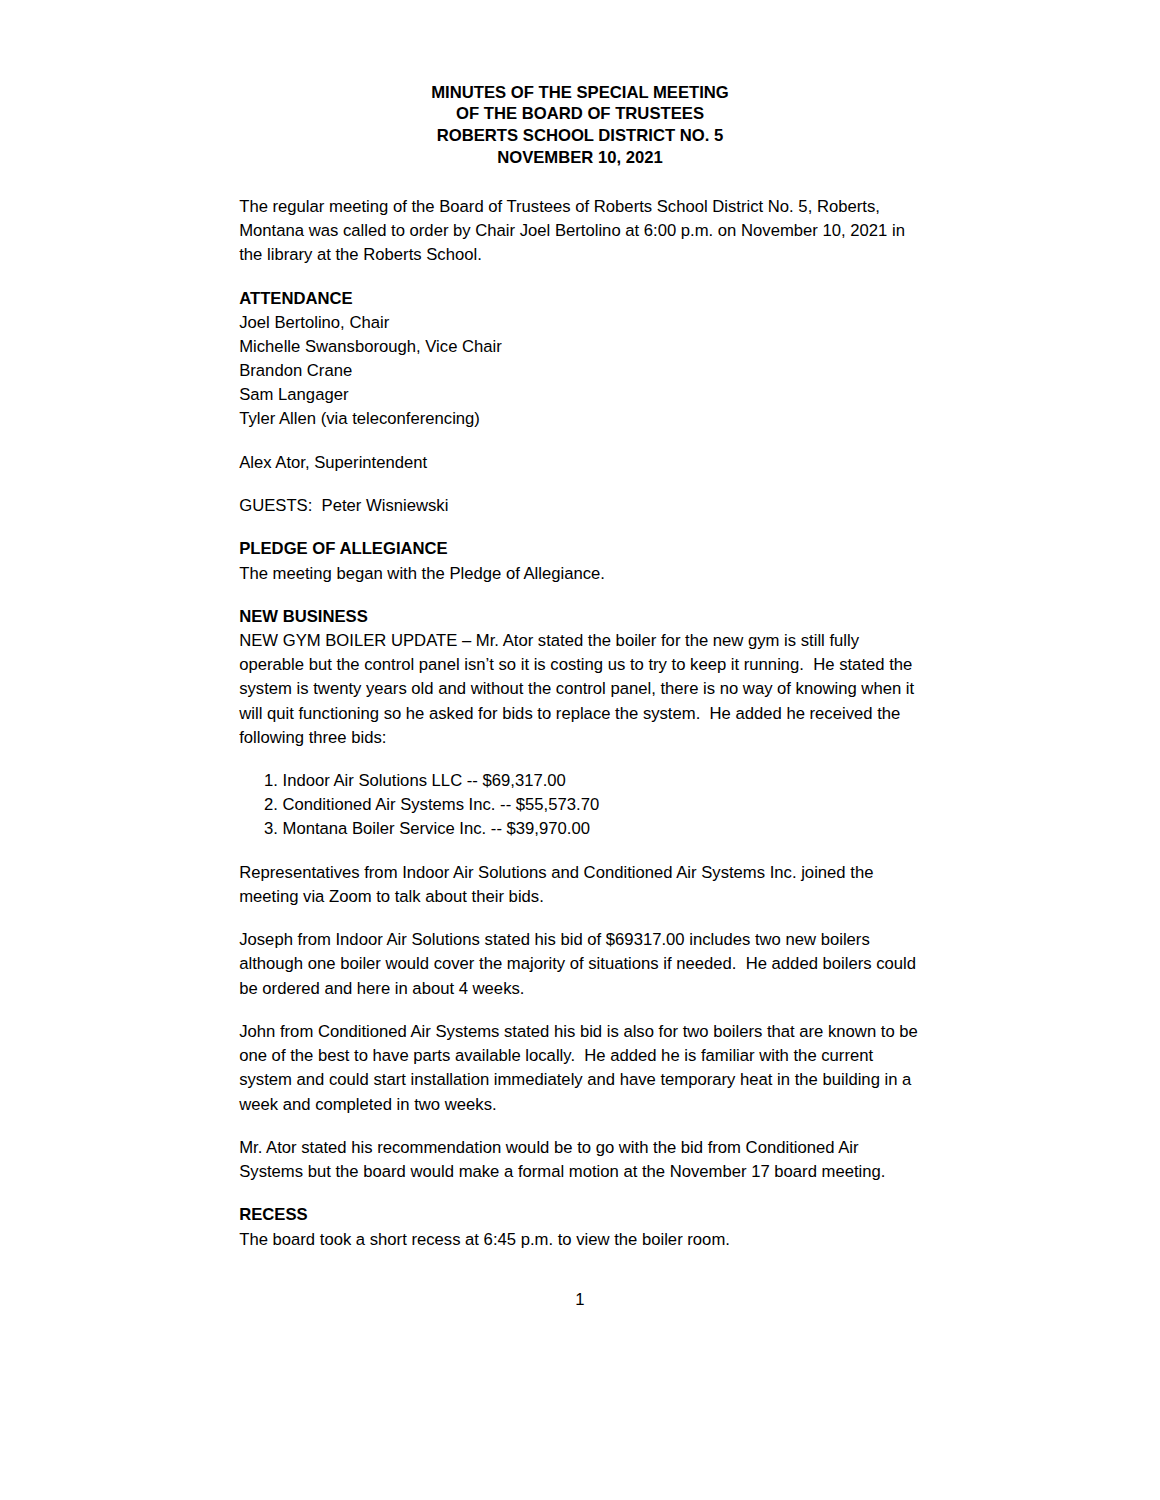Minutes of the Special Meeting
of the Board of Trustees
Roberts School District No. 5
November 10, 2021
The regular meeting of the Board of Trustees of Roberts School District No. 5, Roberts, Montana was called to order by Chair Joel Bertolino at 6:00 p.m. on November 10, 2021 in the library at the Roberts School.
Attendance
Joel Bertolino, Chair
Michelle Swansborough, Vice Chair
Brandon Crane
Sam Langager
Tyler Allen (via teleconferencing)
Alex Ator, Superintendent
GUESTS: Peter Wisniewski
Pledge of Allegiance
The meeting began with the Pledge of Allegiance.
New Business
NEW GYM BOILER UPDATE – Mr. Ator stated the boiler for the new gym is still fully operable but the control panel isn’t so it is costing us to try to keep it running. He stated the system is twenty years old and without the control panel, there is no way of knowing when it will quit functioning so he asked for bids to replace the system. He added he received the following three bids:
Indoor Air Solutions LLC -- $69,317.00
Conditioned Air Systems Inc. -- $55,573.70
Montana Boiler Service Inc. -- $39,970.00
Representatives from Indoor Air Solutions and Conditioned Air Systems Inc. joined the meeting via Zoom to talk about their bids.
Joseph from Indoor Air Solutions stated his bid of $69317.00 includes two new boilers although one boiler would cover the majority of situations if needed. He added boilers could be ordered and here in about 4 weeks.
John from Conditioned Air Systems stated his bid is also for two boilers that are known to be one of the best to have parts available locally. He added he is familiar with the current system and could start installation immediately and have temporary heat in the building in a week and completed in two weeks.
Mr. Ator stated his recommendation would be to go with the bid from Conditioned Air Systems but the board would make a formal motion at the November 17 board meeting.
Recess
The board took a short recess at 6:45 p.m. to view the boiler room.
1